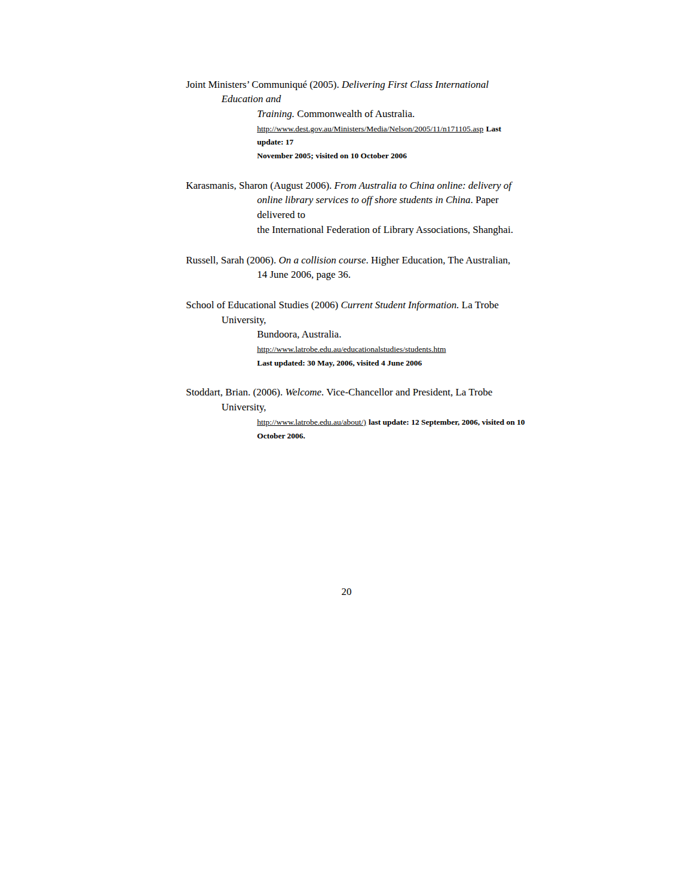Joint Ministers’ Communiqué (2005). Delivering First Class International Education and Training. Commonwealth of Australia. http://www.dest.gov.au/Ministers/Media/Nelson/2005/11/n171105.asp Last update: 17 November 2005; visited on 10 October 2006
Karasmanis, Sharon (August 2006). From Australia to China online: delivery of online library services to off shore students in China. Paper delivered to the International Federation of Library Associations, Shanghai.
Russell, Sarah (2006). On a collision course. Higher Education, The Australian, 14 June 2006, page 36.
School of Educational Studies (2006) Current Student Information. La Trobe University, Bundoora, Australia. http://www.latrobe.edu.au/educationalstudies/students.htm Last updated: 30 May, 2006, visited 4 June 2006
Stoddart, Brian. (2006). Welcome. Vice-Chancellor and President, La Trobe University, http://www.latrobe.edu.au/about/) last update: 12 September, 2006, visited on 10 October 2006.
20